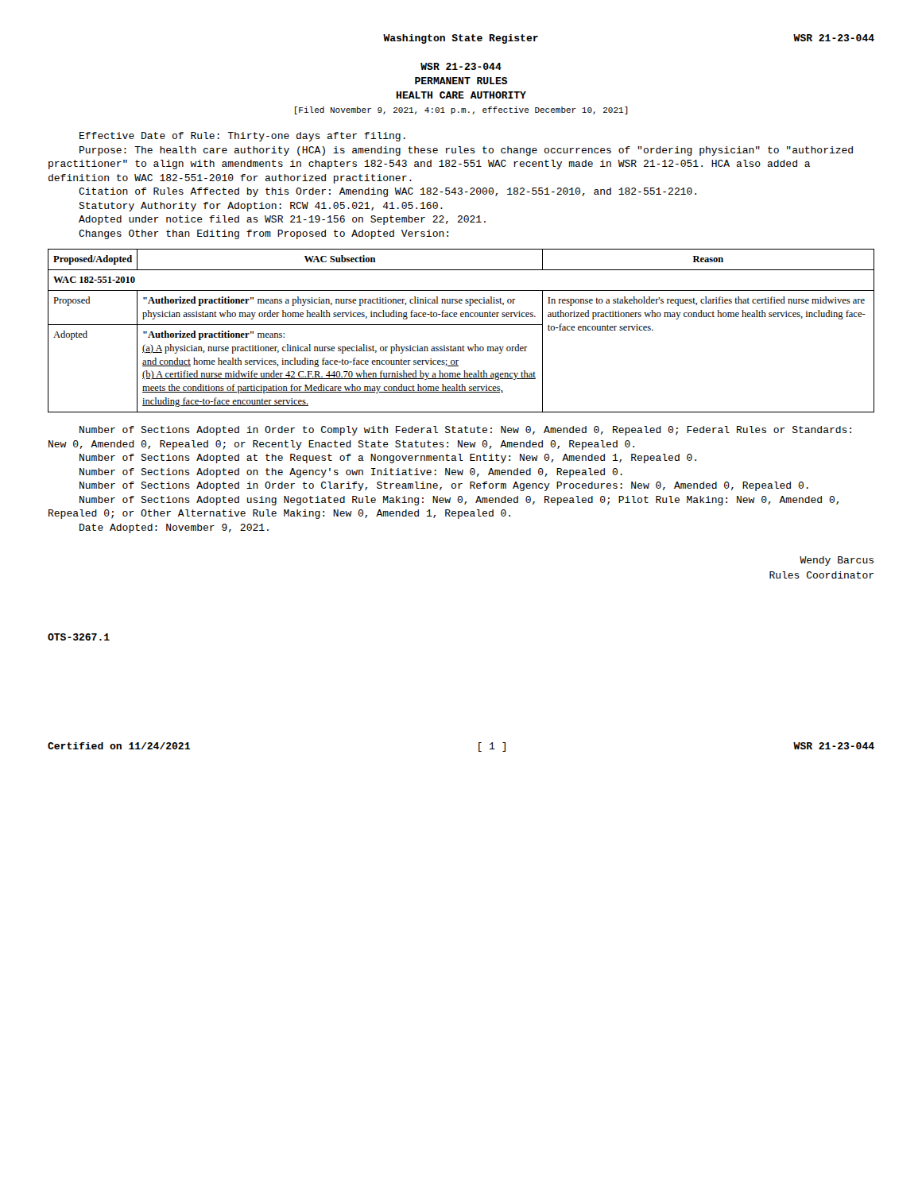Washington State Register
WSR 21-23-044
WSR 21-23-044
PERMANENT RULES
HEALTH CARE AUTHORITY
[Filed November 9, 2021, 4:01 p.m., effective December 10, 2021]
Effective Date of Rule: Thirty-one days after filing.
Purpose: The health care authority (HCA) is amending these rules to change occurrences of "ordering physician" to "authorized practitioner" to align with amendments in chapters 182-543 and 182-551 WAC recently made in WSR 21-12-051. HCA also added a definition to WAC 182-551-2010 for authorized practitioner.
Citation of Rules Affected by this Order: Amending WAC 182-543-2000, 182-551-2010, and 182-551-2210.
Statutory Authority for Adoption: RCW 41.05.021, 41.05.160.
Adopted under notice filed as WSR 21-19-156 on September 22, 2021.
Changes Other than Editing from Proposed to Adopted Version:
| Proposed/Adopted | WAC Subsection | Reason |
| --- | --- | --- |
| WAC 182-551-2010 |
| Proposed | "Authorized practitioner" means a physician, nurse practitioner, clinical nurse specialist, or physician assistant who may order home health services, including face-to-face encounter services. | In response to a stakeholder's request, clarifies that certified nurse midwives are authorized practitioners who may conduct home health services, including face-to-face encounter services. |
| Adopted | "Authorized practitioner" means: (a) A physician, nurse practitioner, clinical nurse specialist, or physician assistant who may order and conduct home health services, including face-to-face encounter services ; or (b) A certified nurse midwife under 42 C.F.R. 440.70 when furnished by a home health agency that meets the conditions of participation for Medicare who may conduct home health services, including face-to-face encounter services. |
Number of Sections Adopted in Order to Comply with Federal Statute: New 0, Amended 0, Repealed 0; Federal Rules or Standards: New 0, Amended 0, Repealed 0; or Recently Enacted State Statutes: New 0, Amended 0, Repealed 0.
Number of Sections Adopted at the Request of a Nongovernmental Entity: New 0, Amended 1, Repealed 0.
Number of Sections Adopted on the Agency's own Initiative: New 0, Amended 0, Repealed 0.
Number of Sections Adopted in Order to Clarify, Streamline, or Reform Agency Procedures: New 0, Amended 0, Repealed 0.
Number of Sections Adopted using Negotiated Rule Making: New 0, Amended 0, Repealed 0; Pilot Rule Making: New 0, Amended 0, Repealed 0; or Other Alternative Rule Making: New 0, Amended 1, Repealed 0.
Date Adopted: November 9, 2021.
Wendy Barcus
Rules Coordinator
OTS-3267.1
Certified on 11/24/2021
[ 1 ]
WSR 21-23-044